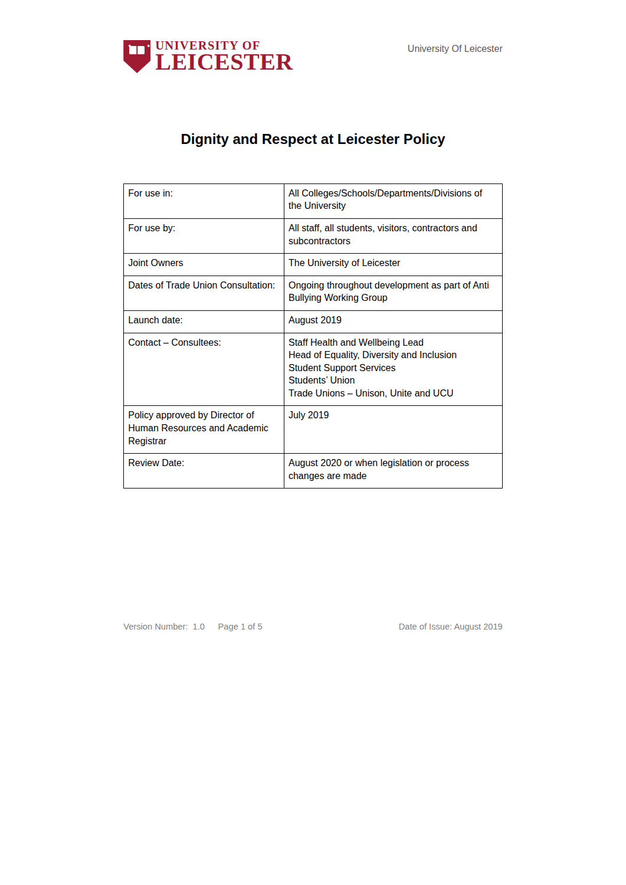✦
✦
UNIVERSITY OF LEICESTER
University Of Leicester
Dignity and Respect at Leicester Policy
| For use in: | All Colleges/Schools/Departments/Divisions of the University |
| For use by: | All staff, all students, visitors, contractors and subcontractors |
| Joint Owners | The University of Leicester |
| Dates of Trade Union Consultation: | Ongoing throughout development as part of Anti Bullying Working Group |
| Launch date: | August 2019 |
| Contact – Consultees: | Staff Health and Wellbeing Lead Head of Equality, Diversity and Inclusion Student Support Services Students’ Union Trade Unions – Unison, Unite and UCU |
| Policy approved by Director of Human Resources and Academic Registrar | July 2019 |
| Review Date: | August 2020 or when legislation or process changes are made |
Version Number: 1.0
Page 1 of 5
Date of Issue: August 2019